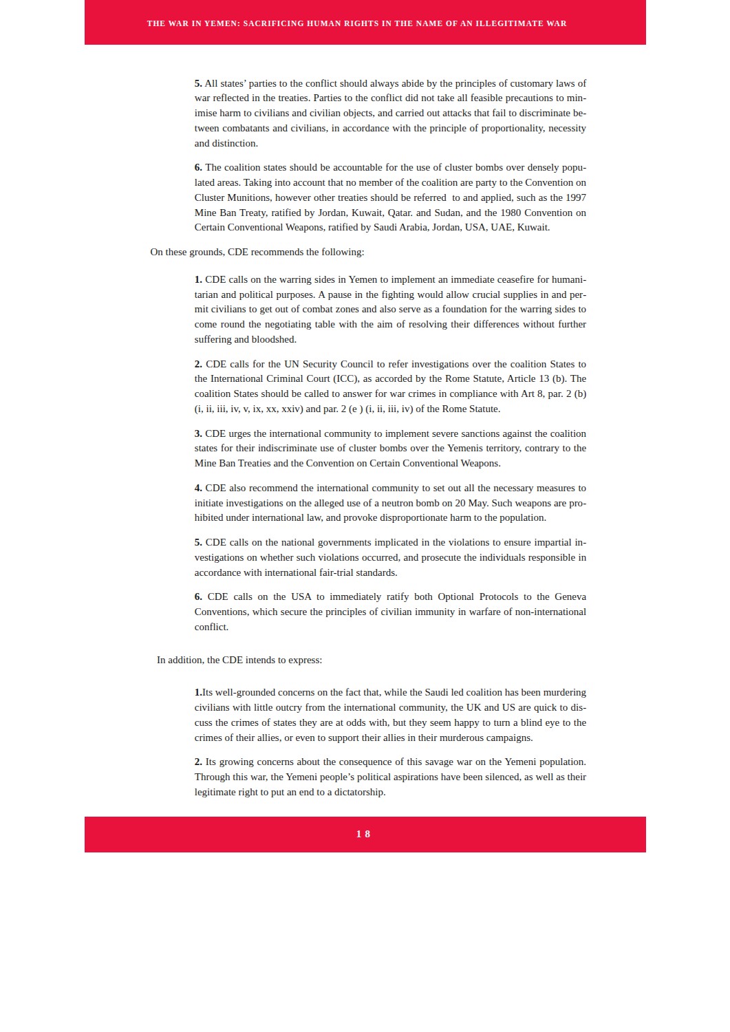The War in Yemen: Sacrificing Human Rights in the Name of an Illegitimate War
5. All states’ parties to the conflict should always abide by the principles of customary laws of war reflected in the treaties. Parties to the conflict did not take all feasible precautions to minimise harm to civilians and civilian objects, and carried out attacks that fail to discriminate between combatants and civilians, in accordance with the principle of proportionality, necessity and distinction.
6. The coalition states should be accountable for the use of cluster bombs over densely populated areas. Taking into account that no member of the coalition are party to the Convention on Cluster Munitions, however other treaties should be referred to and applied, such as the 1997 Mine Ban Treaty, ratified by Jordan, Kuwait, Qatar. and Sudan, and the 1980 Convention on Certain Conventional Weapons, ratified by Saudi Arabia, Jordan, USA, UAE, Kuwait.
On these grounds, CDE recommends the following:
1. CDE calls on the warring sides in Yemen to implement an immediate ceasefire for humanitarian and political purposes. A pause in the fighting would allow crucial supplies in and permit civilians to get out of combat zones and also serve as a foundation for the warring sides to come round the negotiating table with the aim of resolving their differences without further suffering and bloodshed.
2. CDE calls for the UN Security Council to refer investigations over the coalition States to the International Criminal Court (ICC), as accorded by the Rome Statute, Article 13 (b). The coalition States should be called to answer for war crimes in compliance with Art 8, par. 2 (b) (i, ii, iii, iv, v, ix, xx, xxiv) and par. 2 (e ) (i, ii, iii, iv) of the Rome Statute.
3. CDE urges the international community to implement severe sanctions against the coalition states for their indiscriminate use of cluster bombs over the Yemenis territory, contrary to the Mine Ban Treaties and the Convention on Certain Conventional Weapons.
4. CDE also recommend the international community to set out all the necessary measures to initiate investigations on the alleged use of a neutron bomb on 20 May. Such weapons are prohibited under international law, and provoke disproportionate harm to the population.
5. CDE calls on the national governments implicated in the violations to ensure impartial investigations on whether such violations occurred, and prosecute the individuals responsible in accordance with international fair-trial standards.
6. CDE calls on the USA to immediately ratify both Optional Protocols to the Geneva Conventions, which secure the principles of civilian immunity in warfare of non-international conflict.
In addition, the CDE intends to express:
1. Its well-grounded concerns on the fact that, while the Saudi led coalition has been murdering civilians with little outcry from the international community, the UK and US are quick to discuss the crimes of states they are at odds with, but they seem happy to turn a blind eye to the crimes of their allies, or even to support their allies in their murderous campaigns.
2. Its growing concerns about the consequence of this savage war on the Yemeni population. Through this war, the Yemeni people’s political aspirations have been silenced, as well as their legitimate right to put an end to a dictatorship.
18